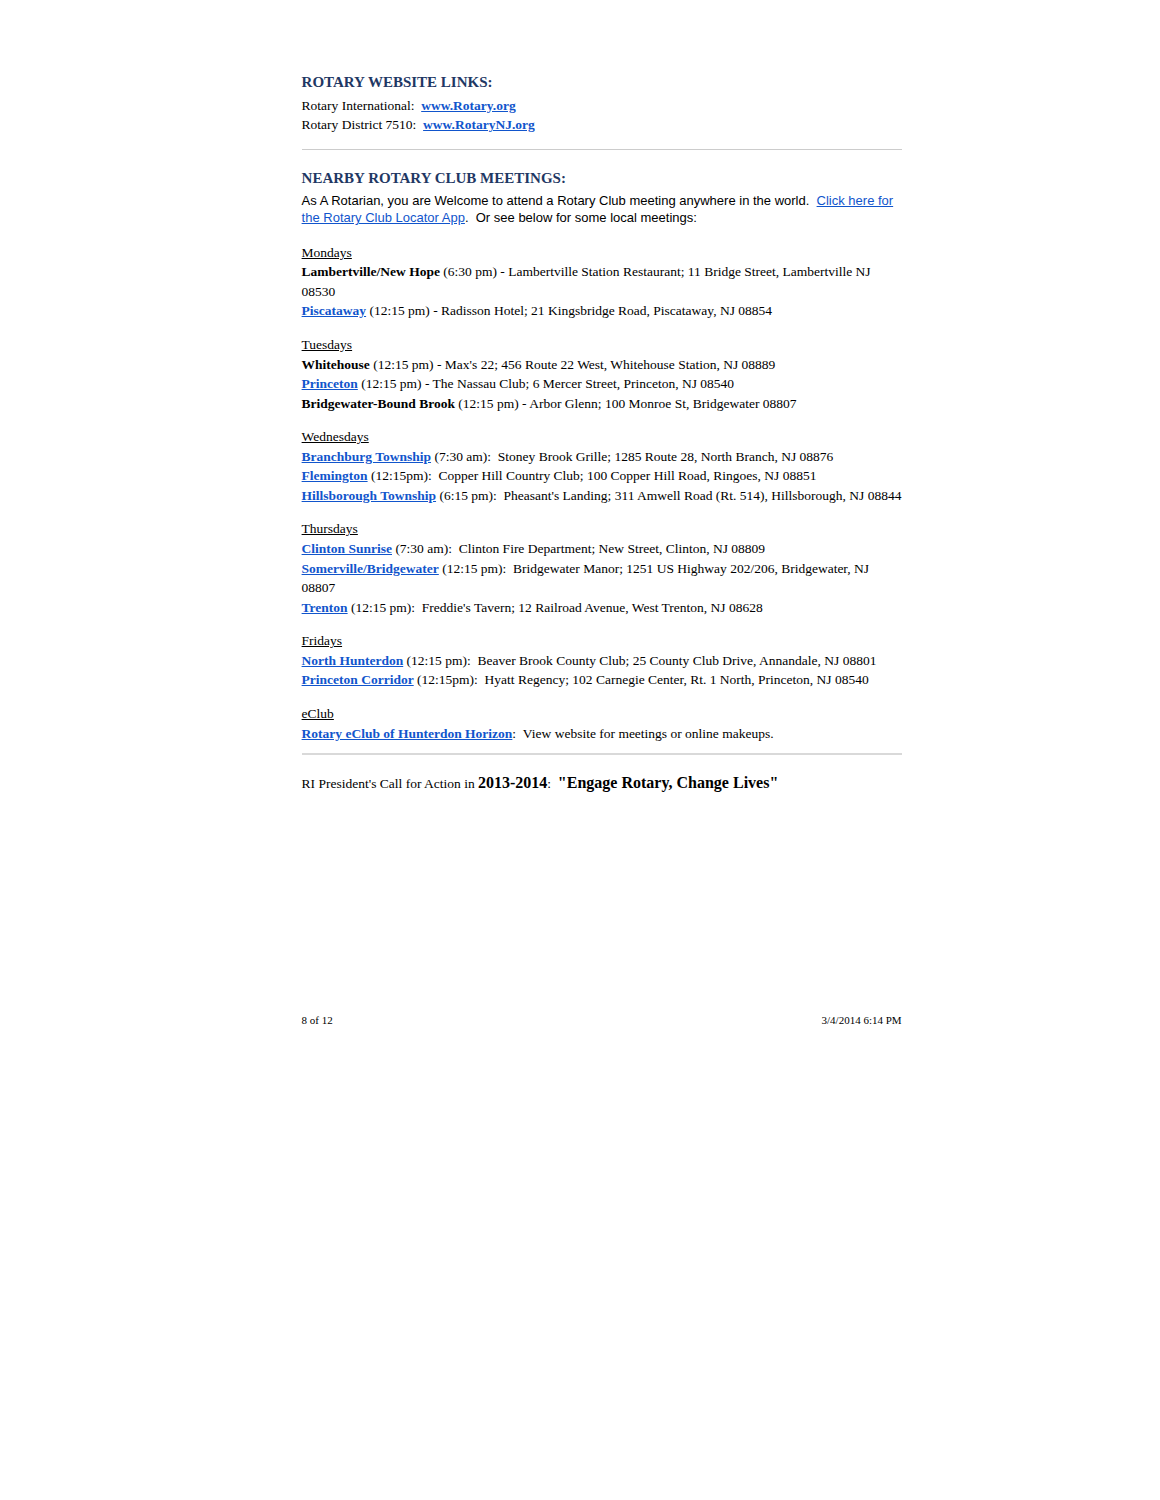ROTARY WEBSITE LINKS:
Rotary International: www.Rotary.org
Rotary District 7510: www.RotaryNJ.org
NEARBY ROTARY CLUB MEETINGS:
As A Rotarian, you are Welcome to attend a Rotary Club meeting anywhere in the world. Click here for the Rotary Club Locator App. Or see below for some local meetings:
Mondays
Lambertville/New Hope (6:30 pm) - Lambertville Station Restaurant; 11 Bridge Street, Lambertville NJ 08530
Piscataway (12:15 pm) - Radisson Hotel; 21 Kingsbridge Road, Piscataway, NJ 08854
Tuesdays
Whitehouse (12:15 pm) - Max's 22; 456 Route 22 West, Whitehouse Station, NJ 08889
Princeton (12:15 pm) - The Nassau Club; 6 Mercer Street, Princeton, NJ 08540
Bridgewater-Bound Brook (12:15 pm) - Arbor Glenn; 100 Monroe St, Bridgewater 08807
Wednesdays
Branchburg Township (7:30 am): Stoney Brook Grille; 1285 Route 28, North Branch, NJ 08876
Flemington (12:15pm): Copper Hill Country Club; 100 Copper Hill Road, Ringoes, NJ 08851
Hillsborough Township (6:15 pm): Pheasant's Landing; 311 Amwell Road (Rt. 514), Hillsborough, NJ 08844
Thursdays
Clinton Sunrise (7:30 am): Clinton Fire Department; New Street, Clinton, NJ 08809
Somerville/Bridgewater (12:15 pm): Bridgewater Manor; 1251 US Highway 202/206, Bridgewater, NJ 08807
Trenton (12:15 pm): Freddie's Tavern; 12 Railroad Avenue, West Trenton, NJ 08628
Fridays
North Hunterdon (12:15 pm): Beaver Brook County Club; 25 County Club Drive, Annandale, NJ 08801
Princeton Corridor (12:15pm): Hyatt Regency; 102 Carnegie Center, Rt. 1 North, Princeton, NJ 08540
eClub
Rotary eClub of Hunterdon Horizon: View website for meetings or online makeups.
RI President's Call for Action in 2013-2014: "Engage Rotary, Change Lives"
8 of 12 3/4/2014 6:14 PM